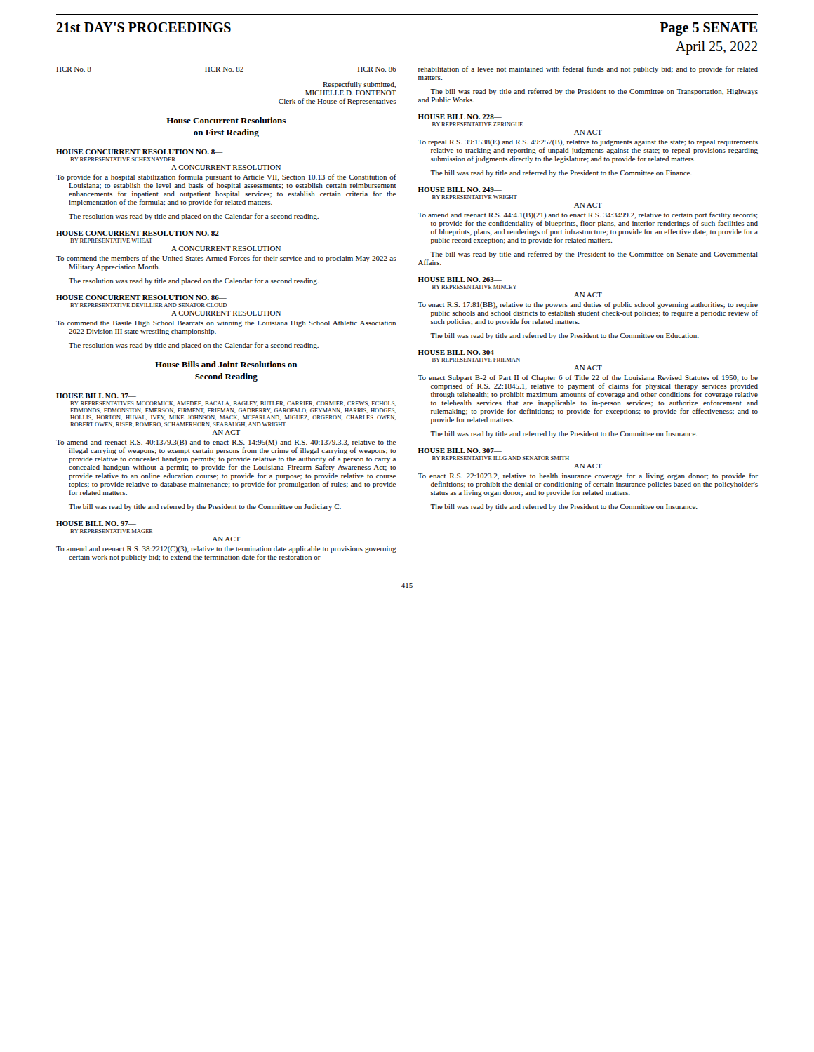21st DAY'S PROCEEDINGS
Page 5 SENATE
April 25, 2022
HCR No. 8 HCR No. 82 HCR No. 86
Respectfully submitted,
MICHELLE D. FONTENOT
Clerk of the House of Representatives
House Concurrent Resolutions
on First Reading
HOUSE CONCURRENT RESOLUTION NO. 8—
BY REPRESENTATIVE SCHEXNAYDER
A CONCURRENT RESOLUTION
To provide for a hospital stabilization formula pursuant to Article VII, Section 10.13 of the Constitution of Louisiana; to establish the level and basis of hospital assessments; to establish certain reimbursement enhancements for inpatient and outpatient hospital services; to establish certain criteria for the implementation of the formula; and to provide for related matters.
The resolution was read by title and placed on the Calendar for a second reading.
HOUSE CONCURRENT RESOLUTION NO. 82—
BY REPRESENTATIVE WHEAT
A CONCURRENT RESOLUTION
To commend the members of the United States Armed Forces for their service and to proclaim May 2022 as Military Appreciation Month.
The resolution was read by title and placed on the Calendar for a second reading.
HOUSE CONCURRENT RESOLUTION NO. 86—
BY REPRESENTATIVE DEVILLIER AND SENATOR CLOUD
A CONCURRENT RESOLUTION
To commend the Basile High School Bearcats on winning the Louisiana High School Athletic Association 2022 Division III state wrestling championship.
The resolution was read by title and placed on the Calendar for a second reading.
House Bills and Joint Resolutions on
Second Reading
HOUSE BILL NO. 37—
BY REPRESENTATIVES MCCORMICK, AMEDEE, BACALA, BAGLEY, BUTLER, CARRIER, CORMIER, CREWS, ECHOLS, EDMONDS, EDMONSTON, EMERSON, FIRMENT, FRIEMAN, GADBERRY, GAROFALO, GEYMANN, HARRIS, HODGES, HOLLIS, HORTON, HUVAL, IVEY, MIKE JOHNSON, MACK, MCFARLAND, MIGUEZ, ORGERON, CHARLES OWEN, ROBERT OWEN, RISER, ROMERO, SCHAMERHORN, SEABAUGH, AND WRIGHT
AN ACT
To amend and reenact R.S. 40:1379.3(B) and to enact R.S. 14:95(M) and R.S. 40:1379.3.3, relative to the illegal carrying of weapons; to exempt certain persons from the crime of illegal carrying of weapons; to provide relative to concealed handgun permits; to provide relative to the authority of a person to carry a concealed handgun without a permit; to provide for the Louisiana Firearm Safety Awareness Act; to provide relative to an online education course; to provide for a purpose; to provide relative to course topics; to provide relative to database maintenance; to provide for promulgation of rules; and to provide for related matters.
The bill was read by title and referred by the President to the Committee on Judiciary C.
HOUSE BILL NO. 97—
BY REPRESENTATIVE MAGEE
AN ACT
To amend and reenact R.S. 38:2212(C)(3), relative to the termination date applicable to provisions governing certain work not publicly bid; to extend the termination date for the restoration or
rehabilitation of a levee not maintained with federal funds and not publicly bid; and to provide for related matters.
The bill was read by title and referred by the President to the Committee on Transportation, Highways and Public Works.
HOUSE BILL NO. 228—
BY REPRESENTATIVE ZERINGUE
AN ACT
To repeal R.S. 39:1538(E) and R.S. 49:257(B), relative to judgments against the state; to repeal requirements relative to tracking and reporting of unpaid judgments against the state; to repeal provisions regarding submission of judgments directly to the legislature; and to provide for related matters.
The bill was read by title and referred by the President to the Committee on Finance.
HOUSE BILL NO. 249—
BY REPRESENTATIVE WRIGHT
AN ACT
To amend and reenact R.S. 44:4.1(B)(21) and to enact R.S. 34:3499.2, relative to certain port facility records; to provide for the confidentiality of blueprints, floor plans, and interior renderings of such facilities and of blueprints, plans, and renderings of port infrastructure; to provide for an effective date; to provide for a public record exception; and to provide for related matters.
The bill was read by title and referred by the President to the Committee on Senate and Governmental Affairs.
HOUSE BILL NO. 263—
BY REPRESENTATIVE MINCEY
AN ACT
To enact R.S. 17:81(BB), relative to the powers and duties of public school governing authorities; to require public schools and school districts to establish student check-out policies; to require a periodic review of such policies; and to provide for related matters.
The bill was read by title and referred by the President to the Committee on Education.
HOUSE BILL NO. 304—
BY REPRESENTATIVE FRIEMAN
AN ACT
To enact Subpart B-2 of Part II of Chapter 6 of Title 22 of the Louisiana Revised Statutes of 1950, to be comprised of R.S. 22:1845.1, relative to payment of claims for physical therapy services provided through telehealth; to prohibit maximum amounts of coverage and other conditions for coverage relative to telehealth services that are inapplicable to in-person services; to authorize enforcement and rulemaking; to provide for definitions; to provide for exceptions; to provide for effectiveness; and to provide for related matters.
The bill was read by title and referred by the President to the Committee on Insurance.
HOUSE BILL NO. 307—
BY REPRESENTATIVE ILLG AND SENATOR SMITH
AN ACT
To enact R.S. 22:1023.2, relative to health insurance coverage for a living organ donor; to provide for definitions; to prohibit the denial or conditioning of certain insurance policies based on the policyholder's status as a living organ donor; and to provide for related matters.
The bill was read by title and referred by the President to the Committee on Insurance.
415